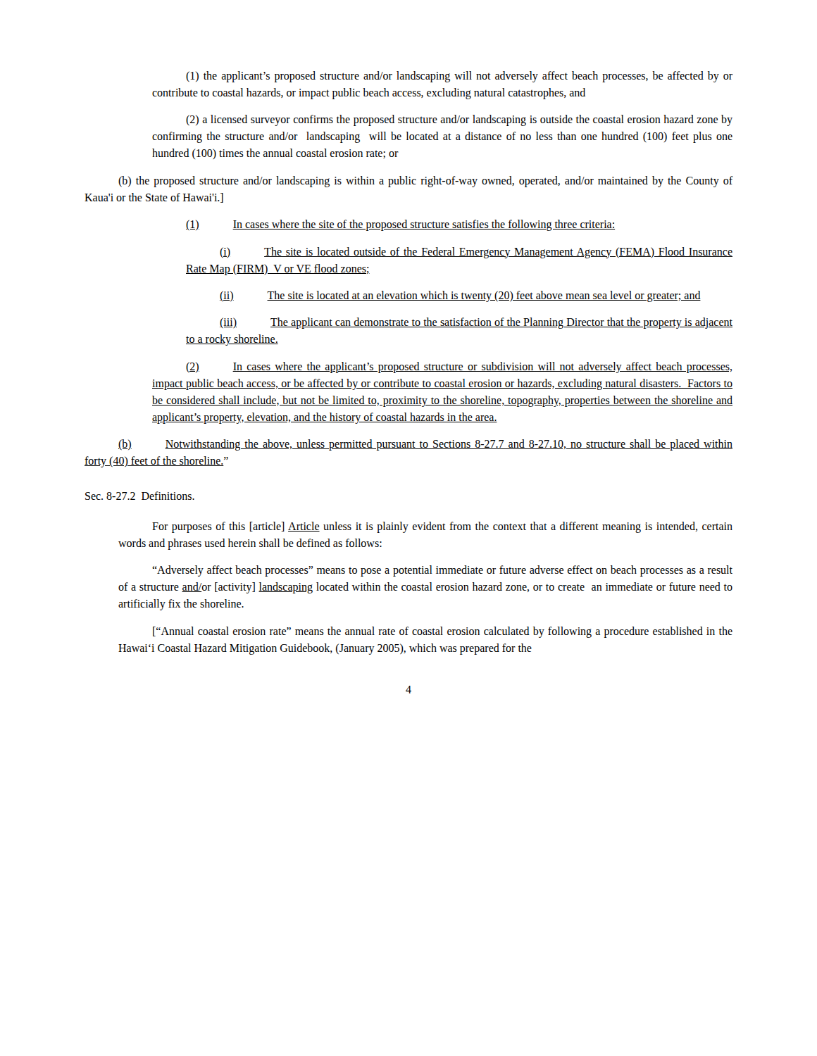(1) the applicant’s proposed structure and/or landscaping will not adversely affect beach processes, be affected by or contribute to coastal hazards, or impact public beach access, excluding natural catastrophes, and
(2) a licensed surveyor confirms the proposed structure and/or landscaping is outside the coastal erosion hazard zone by confirming the structure and/or landscaping will be located at a distance of no less than one hundred (100) feet plus one hundred (100) times the annual coastal erosion rate; or
(b) the proposed structure and/or landscaping is within a public right-of-way owned, operated, and/or maintained by the County of Kaua'i or the State of Hawai'i.]
(1) In cases where the site of the proposed structure satisfies the following three criteria:
(i) The site is located outside of the Federal Emergency Management Agency (FEMA) Flood Insurance Rate Map (FIRM) V or VE flood zones;
(ii) The site is located at an elevation which is twenty (20) feet above mean sea level or greater; and
(iii) The applicant can demonstrate to the satisfaction of the Planning Director that the property is adjacent to a rocky shoreline.
(2) In cases where the applicant’s proposed structure or subdivision will not adversely affect beach processes, impact public beach access, or be affected by or contribute to coastal erosion or hazards, excluding natural disasters. Factors to be considered shall include, but not be limited to, proximity to the shoreline, topography, properties between the shoreline and applicant’s property, elevation, and the history of coastal hazards in the area.
(b) Notwithstanding the above, unless permitted pursuant to Sections 8-27.7 and 8-27.10, no structure shall be placed within forty (40) feet of the shoreline.”
Sec. 8-27.2 Definitions.
For purposes of this [article] Article unless it is plainly evident from the context that a different meaning is intended, certain words and phrases used herein shall be defined as follows:
“Adversely affect beach processes” means to pose a potential immediate or future adverse effect on beach processes as a result of a structure and/or [activity] landscaping located within the coastal erosion hazard zone, or to create an immediate or future need to artificially fix the shoreline.
[“Annual coastal erosion rate” means the annual rate of coastal erosion calculated by following a procedure established in the Hawai‘i Coastal Hazard Mitigation Guidebook, (January 2005), which was prepared for the
4